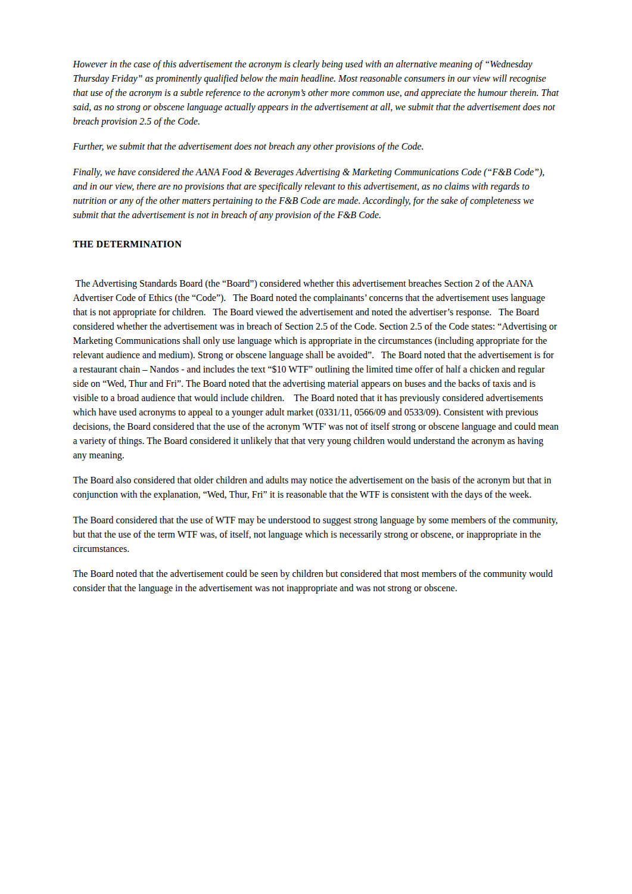However in the case of this advertisement the acronym is clearly being used with an alternative meaning of “Wednesday Thursday Friday” as prominently qualified below the main headline. Most reasonable consumers in our view will recognise that use of the acronym is a subtle reference to the acronym’s other more common use, and appreciate the humour therein. That said, as no strong or obscene language actually appears in the advertisement at all, we submit that the advertisement does not breach provision 2.5 of the Code.
Further, we submit that the advertisement does not breach any other provisions of the Code.
Finally, we have considered the AANA Food & Beverages Advertising & Marketing Communications Code (“F&B Code”), and in our view, there are no provisions that are specifically relevant to this advertisement, as no claims with regards to nutrition or any of the other matters pertaining to the F&B Code are made. Accordingly, for the sake of completeness we submit that the advertisement is not in breach of any provision of the F&B Code.
THE DETERMINATION
The Advertising Standards Board (the “Board”) considered whether this advertisement breaches Section 2 of the AANA Advertiser Code of Ethics (the “Code”). The Board noted the complainants’ concerns that the advertisement uses language that is not appropriate for children. The Board viewed the advertisement and noted the advertiser’s response. The Board considered whether the advertisement was in breach of Section 2.5 of the Code. Section 2.5 of the Code states: “Advertising or Marketing Communications shall only use language which is appropriate in the circumstances (including appropriate for the relevant audience and medium). Strong or obscene language shall be avoided”. The Board noted that the advertisement is for a restaurant chain – Nandos - and includes the text “$10 WTF” outlining the limited time offer of half a chicken and regular side on “Wed, Thur and Fri”. The Board noted that the advertising material appears on buses and the backs of taxis and is visible to a broad audience that would include children. The Board noted that it has previously considered advertisements which have used acronyms to appeal to a younger adult market (0331/11, 0566/09 and 0533/09). Consistent with previous decisions, the Board considered that the use of the acronym 'WTF' was not of itself strong or obscene language and could mean a variety of things. The Board considered it unlikely that that very young children would understand the acronym as having any meaning.
The Board also considered that older children and adults may notice the advertisement on the basis of the acronym but that in conjunction with the explanation, “Wed, Thur, Fri” it is reasonable that the WTF is consistent with the days of the week.
The Board considered that the use of WTF may be understood to suggest strong language by some members of the community, but that the use of the term WTF was, of itself, not language which is necessarily strong or obscene, or inappropriate in the circumstances.
The Board noted that the advertisement could be seen by children but considered that most members of the community would consider that the language in the advertisement was not inappropriate and was not strong or obscene.